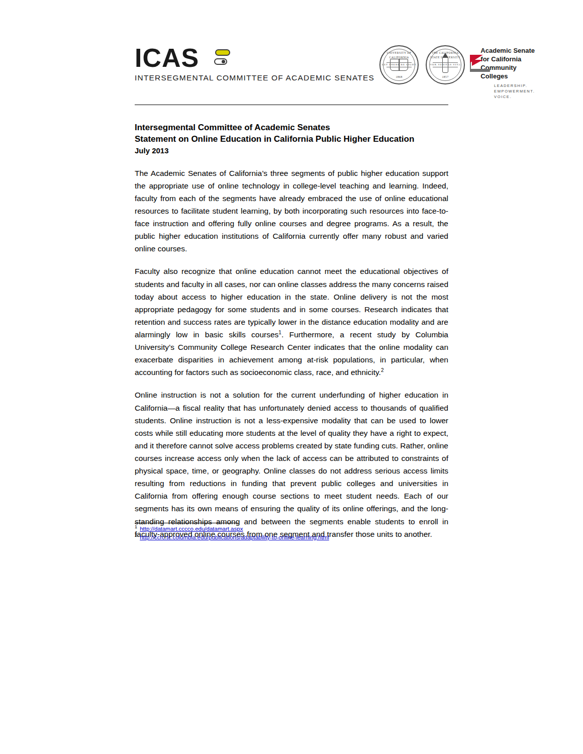ICAS
INTERSEGMENTAL COMMITTEE OF ACADEMIC SENATES
UNIVERSITY OF CALIFORNIA
LET THERE BE LIGHT
1868
THE CALIFORNIA STATE UNIVERSITY
VOX VERITAS VITA
1857
Academic Senate for California Community Colleges
LEADERSHIP. EMPOWERMENT. VOICE.
Intersegmental Committee of Academic Senates Statement on Online Education in California Public Higher Education
July 2013
The Academic Senates of California’s three segments of public higher education support the appropriate use of online technology in college-level teaching and learning. Indeed, faculty from each of the segments have already embraced the use of online educational resources to facilitate student learning, by both incorporating such resources into face-to-face instruction and offering fully online courses and degree programs. As a result, the public higher education institutions of California currently offer many robust and varied online courses.
Faculty also recognize that online education cannot meet the educational objectives of students and faculty in all cases, nor can online classes address the many concerns raised today about access to higher education in the state. Online delivery is not the most appropriate pedagogy for some students and in some courses. Research indicates that retention and success rates are typically lower in the distance education modality and are alarmingly low in basic skills courses1. Furthermore, a recent study by Columbia University’s Community College Research Center indicates that the online modality can exacerbate disparities in achievement among at-risk populations, in particular, when accounting for factors such as socioeconomic class, race, and ethnicity.2
Online instruction is not a solution for the current underfunding of higher education in California—a fiscal reality that has unfortunately denied access to thousands of qualified students. Online instruction is not a less-expensive modality that can be used to lower costs while still educating more students at the level of quality they have a right to expect, and it therefore cannot solve access problems created by state funding cuts. Rather, online courses increase access only when the lack of access can be attributed to constraints of physical space, time, or geography. Online classes do not address serious access limits resulting from reductions in funding that prevent public colleges and universities in California from offering enough course sections to meet student needs. Each of our segments has its own means of ensuring the quality of its online offerings, and the long-standing relationships among and between the segments enable students to enroll in faculty-approved online courses from one segment and transfer those units to another.
1 http://datamart.cccco.edu/datamart.aspx
2 http://ccrc.tc.columbia.edu/publications/adaptability-to-online-learning.html